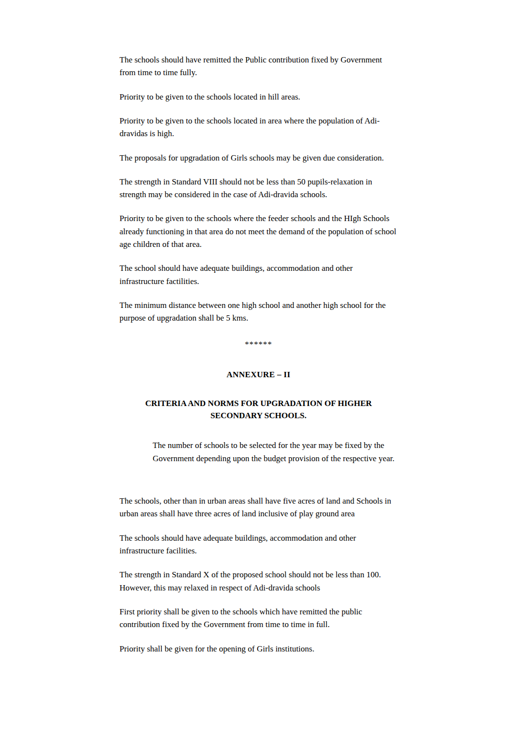The schools should have remitted the Public contribution fixed by Government from time to time fully.
Priority to be given to the schools located in hill areas.
Priority to be given to the schools located in area where the population of Adi-dravidas is high.
The proposals for upgradation of Girls schools may be given due consideration.
The strength in Standard VIII should not be less than 50 pupils-relaxation in strength may be considered in the case of Adi-dravida schools.
Priority to be given to the schools where the feeder schools and the HIgh Schools already functioning in that area do not meet the demand of the population of school age children of that area.
The school should have adequate buildings, accommodation and other infrastructure factilities.
The minimum distance between one high school and another high school for the purpose of upgradation shall be 5 kms.
******
ANNEXURE – II
CRITERIA AND NORMS FOR UPGRADATION OF HIGHER SECONDARY SCHOOLS.
The number of schools to be selected for the year may be fixed by the Government depending upon the budget provision of the respective year.
The schools, other than in urban areas shall have five acres of land and Schools in urban areas shall have three acres of land inclusive of play ground area
The schools should have adequate buildings, accommodation and other infrastructure facilities.
The strength in Standard X of the proposed school should not be less than 100. However, this may relaxed in respect of Adi-dravida schools
First priority shall be given to the schools which have remitted the public contribution fixed by the Government from time to time in full.
Priority shall be given for the opening of Girls institutions.